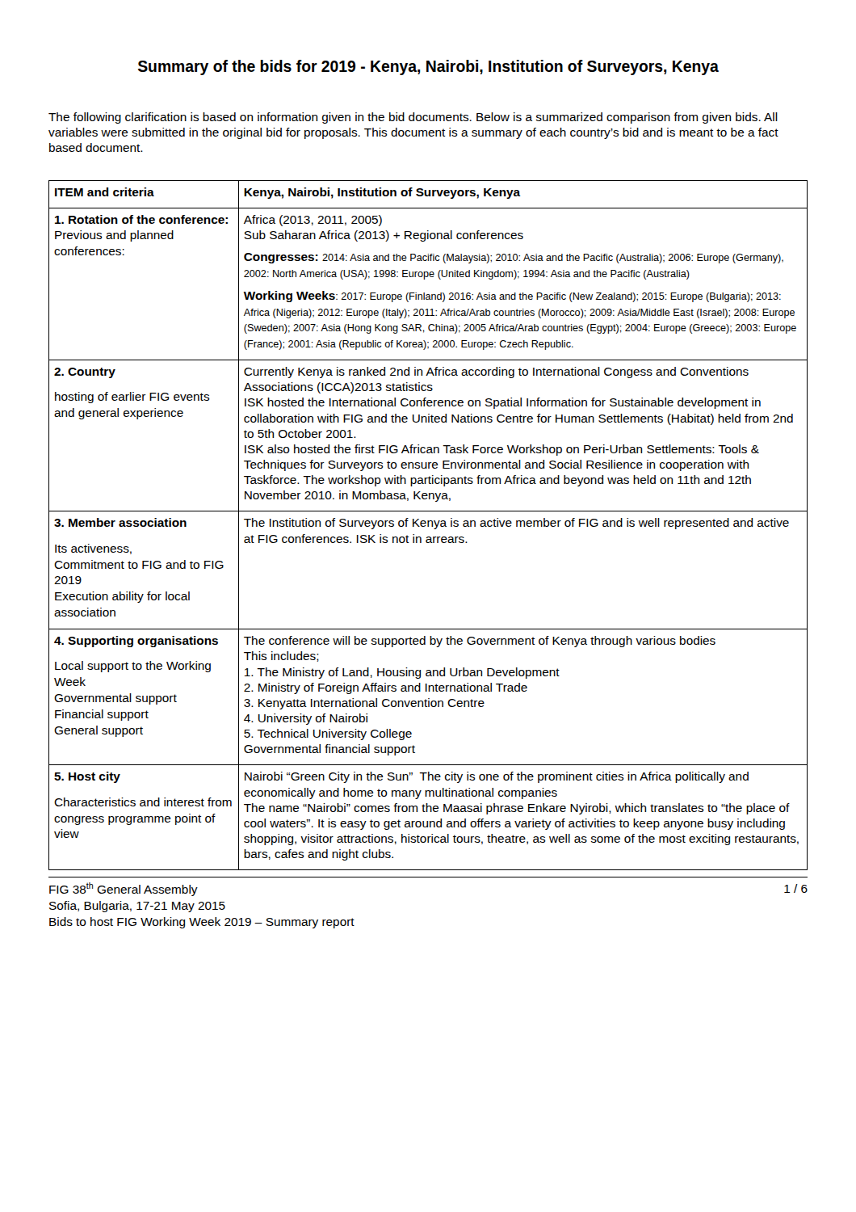Summary of the bids for 2019 - Kenya, Nairobi, Institution of Surveyors, Kenya
The following clarification is based on information given in the bid documents. Below is a summarized comparison from given bids. All variables were submitted in the original bid for proposals. This document is a summary of each country’s bid and is meant to be a fact based document.
| ITEM and criteria | Kenya, Nairobi, Institution of Surveyors, Kenya |
| 1. Rotation of the conference: Previous and planned conferences: | Africa (2013, 2011, 2005) Sub Saharan Africa (2013) + Regional conferences Congresses: 2014: Asia and the Pacific (Malaysia); 2010: Asia and the Pacific (Australia); 2006: Europe (Germany), 2002: North America (USA); 1998: Europe (United Kingdom); 1994: Asia and the Pacific (Australia) Working Weeks : 2017: Europe (Finland) 2016: Asia and the Pacific (New Zealand); 2015: Europe (Bulgaria); 2013: Africa (Nigeria); 2012: Europe (Italy); 2011: Africa/Arab countries (Morocco); 2009: Asia/Middle East (Israel); 2008: Europe (Sweden); 2007: Asia (Hong Kong SAR, China); 2005 Africa/Arab countries (Egypt); 2004: Europe (Greece); 2003: Europe (France); 2001: Asia (Republic of Korea); 2000. Europe: Czech Republic. |
| 2. Country hosting of earlier FIG events and general experience | Currently Kenya is ranked 2nd in Africa according to International Congess and Conventions Associations (ICCA)2013 statistics ISK hosted the International Conference on Spatial Information for Sustainable development in collaboration with FIG and the United Nations Centre for Human Settlements (Habitat) held from 2nd to 5th October 2001. ISK also hosted the first FIG African Task Force Workshop on Peri-Urban Settlements: Tools & Techniques for Surveyors to ensure Environmental and Social Resilience in cooperation with Taskforce. The workshop with participants from Africa and beyond was held on 11th and 12th November 2010. in Mombasa, Kenya, |
| 3. Member association Its activeness, Commitment to FIG and to FIG 2019 Execution ability for local association | The Institution of Surveyors of Kenya is an active member of FIG and is well represented and active at FIG conferences. ISK is not in arrears. |
| 4. Supporting organisations Local support to the Working Week Governmental support Financial support General support | The conference will be supported by the Government of Kenya through various bodies This includes; 1. The Ministry of Land, Housing and Urban Development 2. Ministry of Foreign Affairs and International Trade 3. Kenyatta International Convention Centre 4. University of Nairobi 5. Technical University College Governmental financial support |
| 5. Host city Characteristics and interest from congress programme point of view | Nairobi “Green City in the Sun” The city is one of the prominent cities in Africa politically and economically and home to many multinational companies The name “Nairobi” comes from the Maasai phrase Enkare Nyirobi, which translates to “the place of cool waters”. It is easy to get around and offers a variety of activities to keep anyone busy including shopping, visitor attractions, historical tours, theatre, as well as some of the most exciting restaurants, bars, cafes and night clubs. |
FIG 38th General Assembly
Sofia, Bulgaria, 17-21 May 2015
Bids to host FIG Working Week 2019 – Summary report
1 / 6